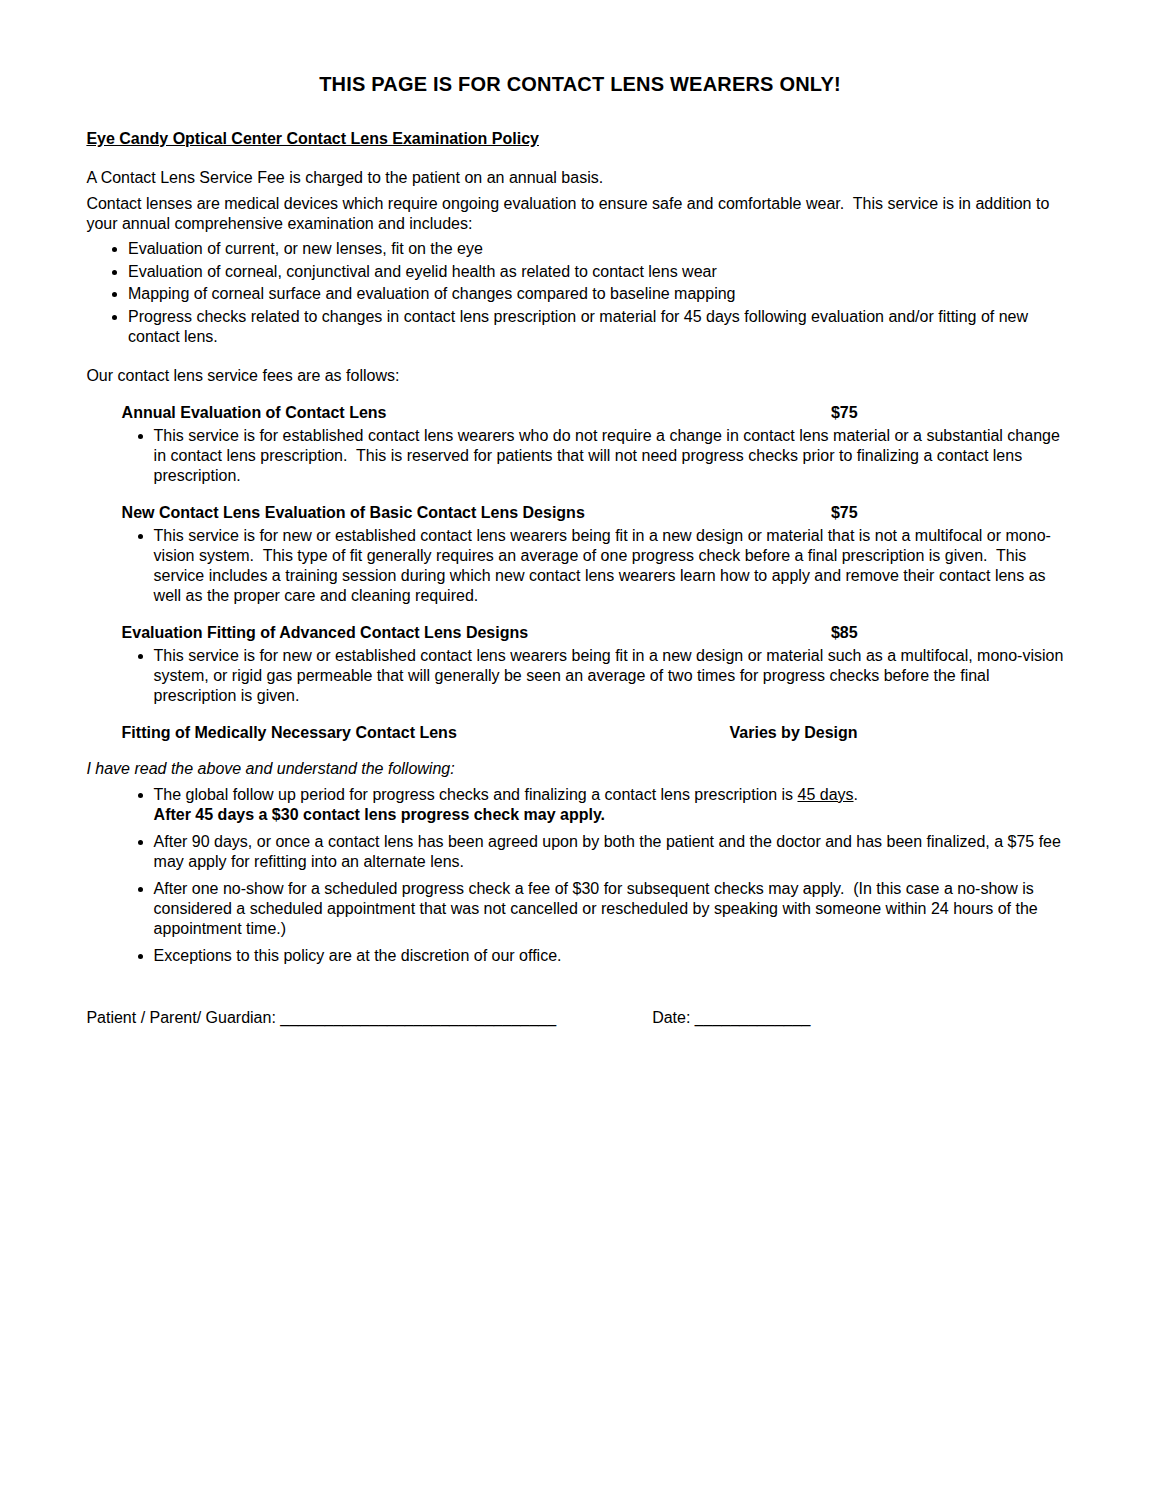THIS PAGE IS FOR CONTACT LENS WEARERS ONLY!
Eye Candy Optical Center Contact Lens Examination Policy
A Contact Lens Service Fee is charged to the patient on an annual basis.
Contact lenses are medical devices which require ongoing evaluation to ensure safe and comfortable wear. This service is in addition to your annual comprehensive examination and includes:
Evaluation of current, or new lenses, fit on the eye
Evaluation of corneal, conjunctival and eyelid health as related to contact lens wear
Mapping of corneal surface and evaluation of changes compared to baseline mapping
Progress checks related to changes in contact lens prescription or material for 45 days following evaluation and/or fitting of new contact lens.
Our contact lens service fees are as follows:
Annual Evaluation of Contact Lens$75
This service is for established contact lens wearers who do not require a change in contact lens material or a substantial change in contact lens prescription. This is reserved for patients that will not need progress checks prior to finalizing a contact lens prescription.
New Contact Lens Evaluation of Basic Contact Lens Designs$75
This service is for new or established contact lens wearers being fit in a new design or material that is not a multifocal or mono-vision system. This type of fit generally requires an average of one progress check before a final prescription is given. This service includes a training session during which new contact lens wearers learn how to apply and remove their contact lens as well as the proper care and cleaning required.
Evaluation Fitting of Advanced Contact Lens Designs$85
This service is for new or established contact lens wearers being fit in a new design or material such as a multifocal, mono-vision system, or rigid gas permeable that will generally be seen an average of two times for progress checks before the final prescription is given.
Fitting of Medically Necessary Contact Lens Varies by Design
I have read the above and understand the following:
The global follow up period for progress checks and finalizing a contact lens prescription is 45 days.
After 45 days a $30 contact lens progress check may apply.
After 90 days, or once a contact lens has been agreed upon by both the patient and the doctor and has been finalized, a $75 fee may apply for refitting into an alternate lens.
After one no-show for a scheduled progress check a fee of $30 for subsequent checks may apply. (In this case a no-show is considered a scheduled appointment that was not cancelled or rescheduled by speaking with someone within 24 hours of the appointment time.)
Exceptions to this policy are at the discretion of our office.
Patient / Parent/ Guardian: _______________________________ Date: _____________